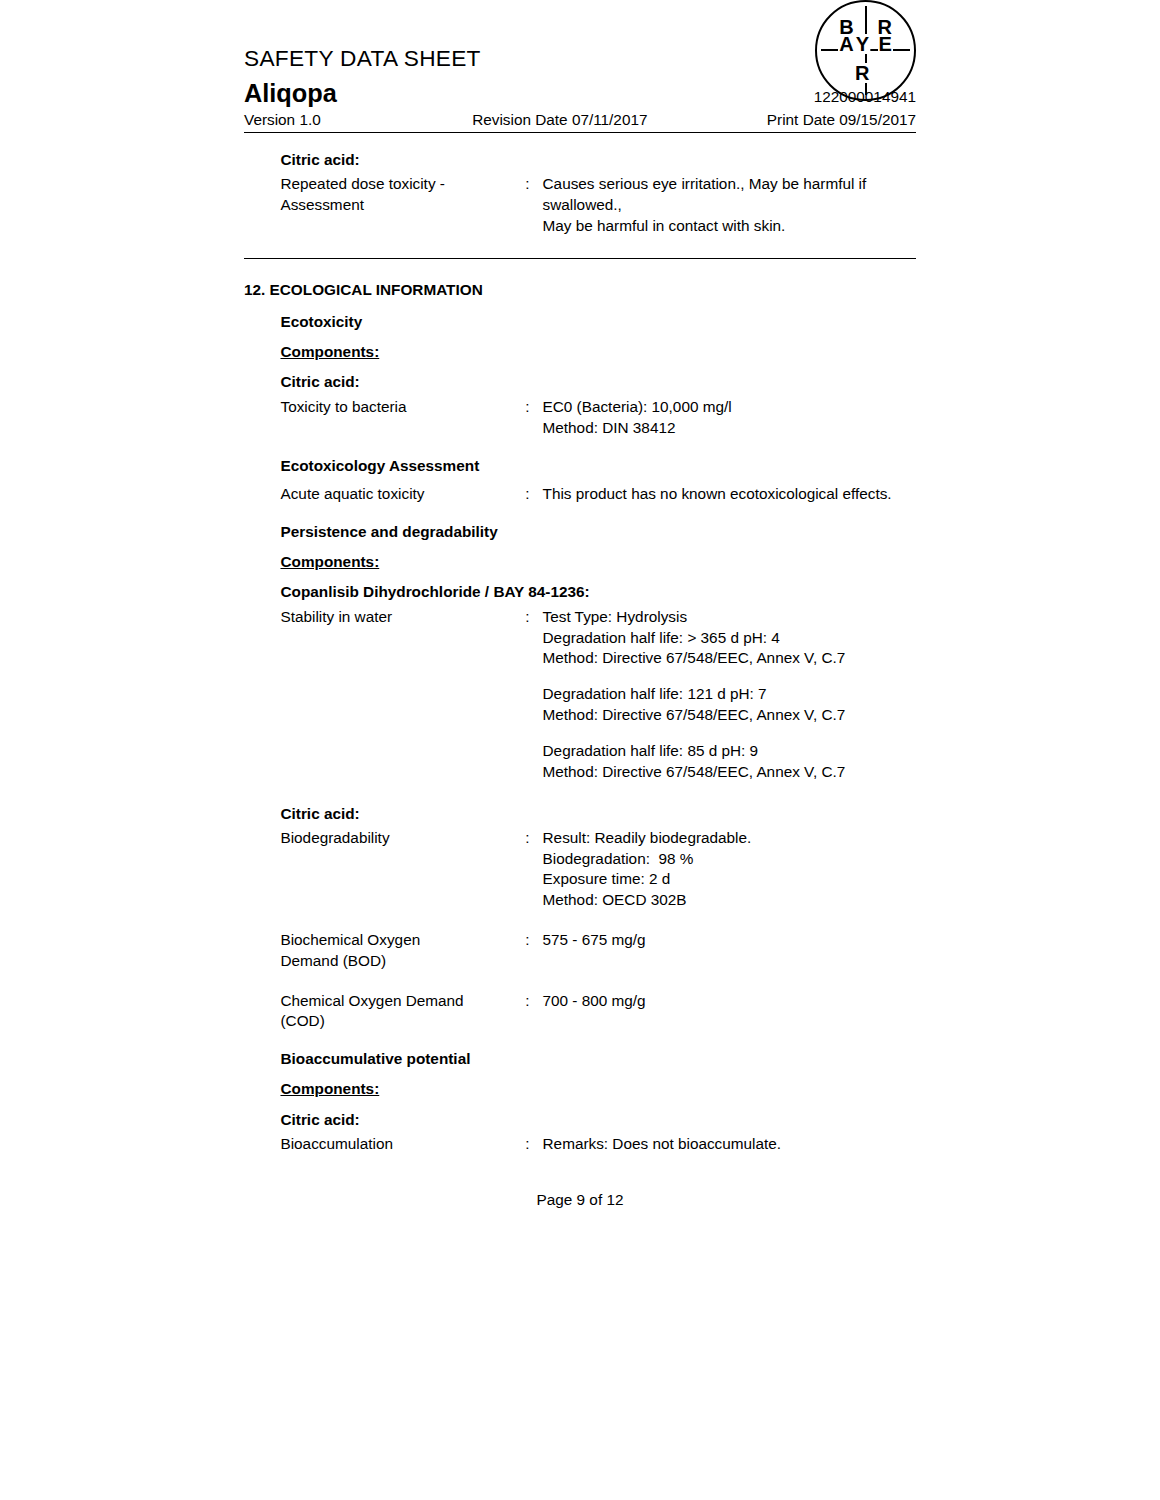B R A Y E R
SAFETY DATA SHEET
Aliqopa 122000014941
Version 1.0
Revision Date 07/11/2017
Print Date 09/15/2017
Citric acid:
| Repeated dose toxicity - Assessment | : | Causes serious eye irritation., May be harmful if swallowed., May be harmful in contact with skin. |
12. ECOLOGICAL INFORMATION
Ecotoxicity
Components:
Citric acid:
| Toxicity to bacteria | : | EC0 (Bacteria): 10,000 mg/l Method: DIN 38412 |
Ecotoxicology Assessment
| Acute aquatic toxicity | : | This product has no known ecotoxicological effects. |
Persistence and degradability
Components:
Copanlisib Dihydrochloride / BAY 84-1236:
| Stability in water | : | Test Type: Hydrolysis Degradation half life: > 365 d pH: 4 Method: Directive 67/548/EEC, Annex V, C.7 Degradation half life: 121 d pH: 7 Method: Directive 67/548/EEC, Annex V, C.7 Degradation half life: 85 d pH: 9 Method: Directive 67/548/EEC, Annex V, C.7 |
Citric acid:
| Biodegradability | : | Result: Readily biodegradable. Biodegradation: 98 % Exposure time: 2 d Method: OECD 302B |
| Biochemical Oxygen Demand (BOD) | : | 575 - 675 mg/g |
| Chemical Oxygen Demand (COD) | : | 700 - 800 mg/g |
Bioaccumulative potential
Components:
Citric acid:
| Bioaccumulation | : | Remarks: Does not bioaccumulate. |
Page 9 of 12